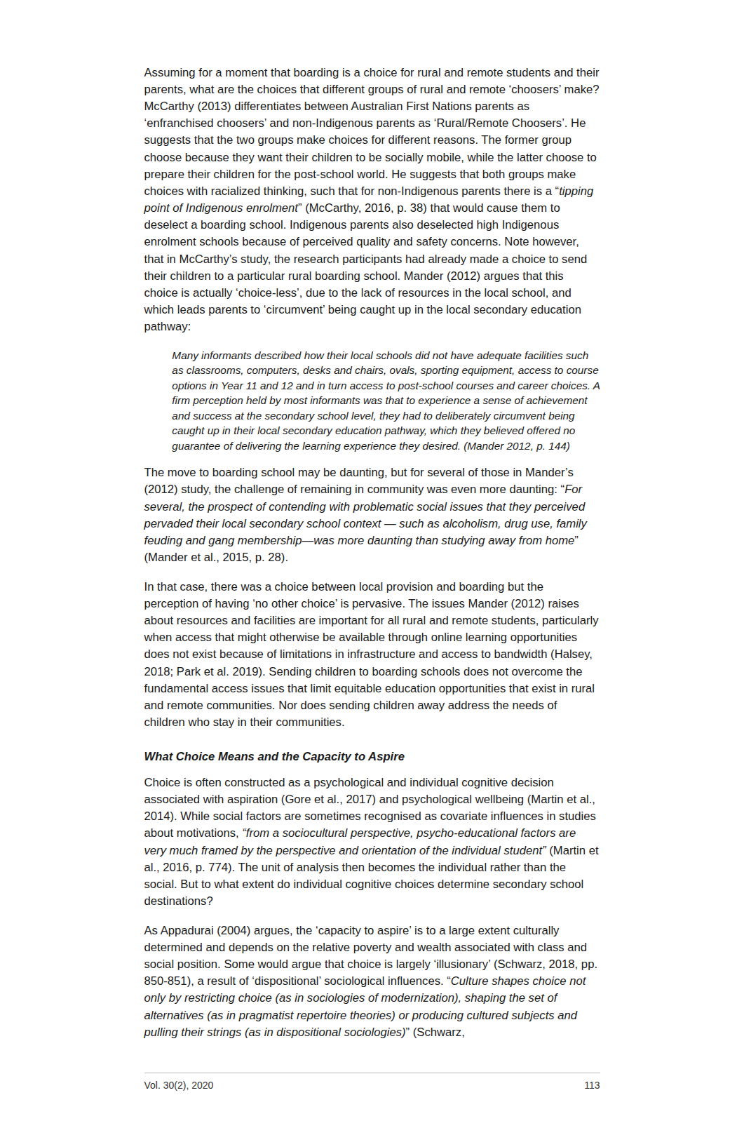Assuming for a moment that boarding is a choice for rural and remote students and their parents, what are the choices that different groups of rural and remote ‘choosers’ make? McCarthy (2013) differentiates between Australian First Nations parents as ‘enfranchised choosers’ and non-Indigenous parents as ‘Rural/Remote Choosers’. He suggests that the two groups make choices for different reasons. The former group choose because they want their children to be socially mobile, while the latter choose to prepare their children for the post-school world. He suggests that both groups make choices with racialized thinking, such that for non-Indigenous parents there is a “tipping point of Indigenous enrolment” (McCarthy, 2016, p. 38) that would cause them to deselect a boarding school. Indigenous parents also deselected high Indigenous enrolment schools because of perceived quality and safety concerns. Note however, that in McCarthy’s study, the research participants had already made a choice to send their children to a particular rural boarding school. Mander (2012) argues that this choice is actually ‘choice-less’, due to the lack of resources in the local school, and which leads parents to ‘circumvent’ being caught up in the local secondary education pathway:
Many informants described how their local schools did not have adequate facilities such as classrooms, computers, desks and chairs, ovals, sporting equipment, access to course options in Year 11 and 12 and in turn access to post-school courses and career choices. A firm perception held by most informants was that to experience a sense of achievement and success at the secondary school level, they had to deliberately circumvent being caught up in their local secondary education pathway, which they believed offered no guarantee of delivering the learning experience they desired. (Mander 2012, p. 144)
The move to boarding school may be daunting, but for several of those in Mander’s (2012) study, the challenge of remaining in community was even more daunting: “For several, the prospect of contending with problematic social issues that they perceived pervaded their local secondary school context — such as alcoholism, drug use, family feuding and gang membership—was more daunting than studying away from home” (Mander et al., 2015, p. 28).
In that case, there was a choice between local provision and boarding but the perception of having ‘no other choice’ is pervasive. The issues Mander (2012) raises about resources and facilities are important for all rural and remote students, particularly when access that might otherwise be available through online learning opportunities does not exist because of limitations in infrastructure and access to bandwidth (Halsey, 2018; Park et al. 2019). Sending children to boarding schools does not overcome the fundamental access issues that limit equitable education opportunities that exist in rural and remote communities. Nor does sending children away address the needs of children who stay in their communities.
What Choice Means and the Capacity to Aspire
Choice is often constructed as a psychological and individual cognitive decision associated with aspiration (Gore et al., 2017) and psychological wellbeing (Martin et al., 2014). While social factors are sometimes recognised as covariate influences in studies about motivations, “from a sociocultural perspective, psycho-educational factors are very much framed by the perspective and orientation of the individual student” (Martin et al., 2016, p. 774). The unit of analysis then becomes the individual rather than the social. But to what extent do individual cognitive choices determine secondary school destinations?
As Appadurai (2004) argues, the ‘capacity to aspire’ is to a large extent culturally determined and depends on the relative poverty and wealth associated with class and social position. Some would argue that choice is largely ‘illusionary’ (Schwarz, 2018, pp. 850-851), a result of ‘dispositional’ sociological influences. “Culture shapes choice not only by restricting choice (as in sociologies of modernization), shaping the set of alternatives (as in pragmatist repertoire theories) or producing cultured subjects and pulling their strings (as in dispositional sociologies)” (Schwarz,
Vol. 30(2), 2020 113